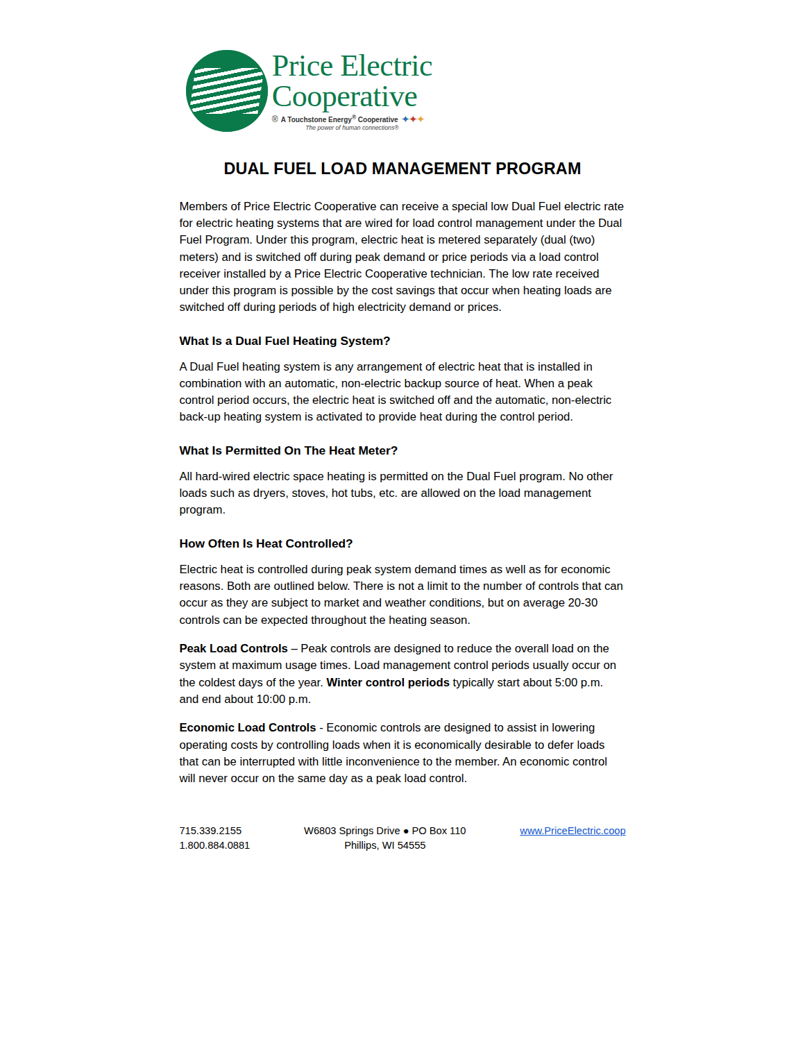Price Electric Cooperative
® A Touchstone Energy® Cooperative ✦✦✦
The power of human connections®
DUAL FUEL LOAD MANAGEMENT PROGRAM
Members of Price Electric Cooperative can receive a special low Dual Fuel electric rate for electric heating systems that are wired for load control management under the Dual Fuel Program. Under this program, electric heat is metered separately (dual (two) meters) and is switched off during peak demand or price periods via a load control receiver installed by a Price Electric Cooperative technician. The low rate received under this program is possible by the cost savings that occur when heating loads are switched off during periods of high electricity demand or prices.
What Is a Dual Fuel Heating System?
A Dual Fuel heating system is any arrangement of electric heat that is installed in combination with an automatic, non-electric backup source of heat. When a peak control period occurs, the electric heat is switched off and the automatic, non-electric back-up heating system is activated to provide heat during the control period.
What Is Permitted On The Heat Meter?
All hard-wired electric space heating is permitted on the Dual Fuel program. No other loads such as dryers, stoves, hot tubs, etc. are allowed on the load management program.
How Often Is Heat Controlled?
Electric heat is controlled during peak system demand times as well as for economic reasons. Both are outlined below. There is not a limit to the number of controls that can occur as they are subject to market and weather conditions, but on average 20-30 controls can be expected throughout the heating season.
Peak Load Controls – Peak controls are designed to reduce the overall load on the system at maximum usage times. Load management control periods usually occur on the coldest days of the year. Winter control periods typically start about 5:00 p.m. and end about 10:00 p.m.
Economic Load Controls - Economic controls are designed to assist in lowering operating costs by controlling loads when it is economically desirable to defer loads that can be interrupted with little inconvenience to the member. An economic control will never occur on the same day as a peak load control.
715.339.2155
1.800.884.0881
W6803 Springs Drive ● PO Box 110
Phillips, WI 54555
www.PriceElectric.coop